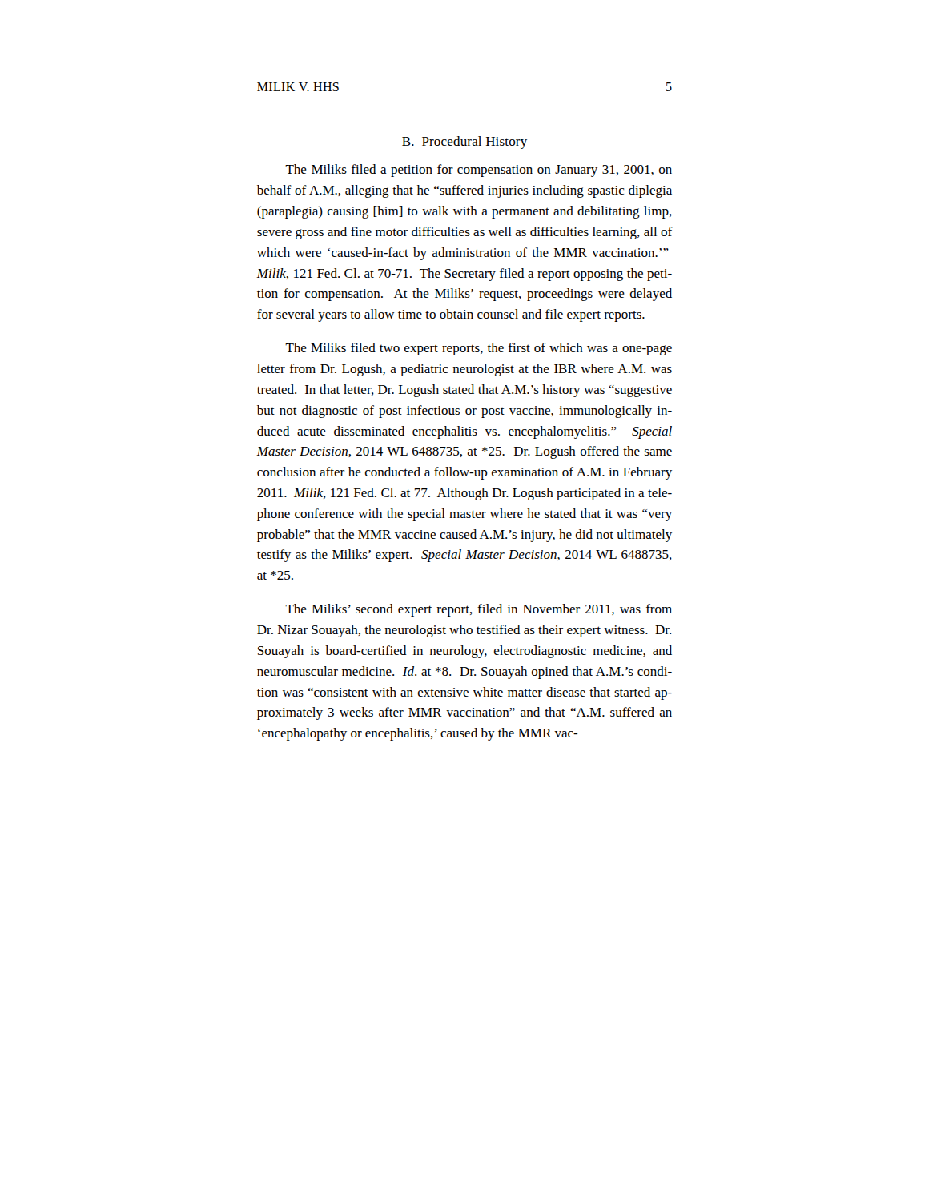Milik v. HHS 5
B. Procedural History
The Miliks filed a petition for compensation on January 31, 2001, on behalf of A.M., alleging that he “suffered injuries including spastic diplegia (paraplegia) causing [him] to walk with a permanent and debilitating limp, severe gross and fine motor difficulties as well as difficulties learning, all of which were ‘caused-in-fact by administration of the MMR vaccination.’” Milik, 121 Fed. Cl. at 70-71. The Secretary filed a report opposing the petition for compensation. At the Miliks’ request, proceedings were delayed for several years to allow time to obtain counsel and file expert reports.
The Miliks filed two expert reports, the first of which was a one-page letter from Dr. Logush, a pediatric neurologist at the IBR where A.M. was treated. In that letter, Dr. Logush stated that A.M.’s history was “suggestive but not diagnostic of post infectious or post vaccine, immunologically induced acute disseminated encephalitis vs. encephalomyelitis.” Special Master Decision, 2014 WL 6488735, at *25. Dr. Logush offered the same conclusion after he conducted a follow-up examination of A.M. in February 2011. Milik, 121 Fed. Cl. at 77. Although Dr. Logush participated in a telephone conference with the special master where he stated that it was “very probable” that the MMR vaccine caused A.M.’s injury, he did not ultimately testify as the Miliks’ expert. Special Master Decision, 2014 WL 6488735, at *25.
The Miliks’ second expert report, filed in November 2011, was from Dr. Nizar Souayah, the neurologist who testified as their expert witness. Dr. Souayah is board-certified in neurology, electrodiagnostic medicine, and neuromuscular medicine. Id. at *8. Dr. Souayah opined that A.M.’s condition was “consistent with an extensive white matter disease that started approximately 3 weeks after MMR vaccination” and that “A.M. suffered an ‘encephalopathy or encephalitis,’ caused by the MMR vac-